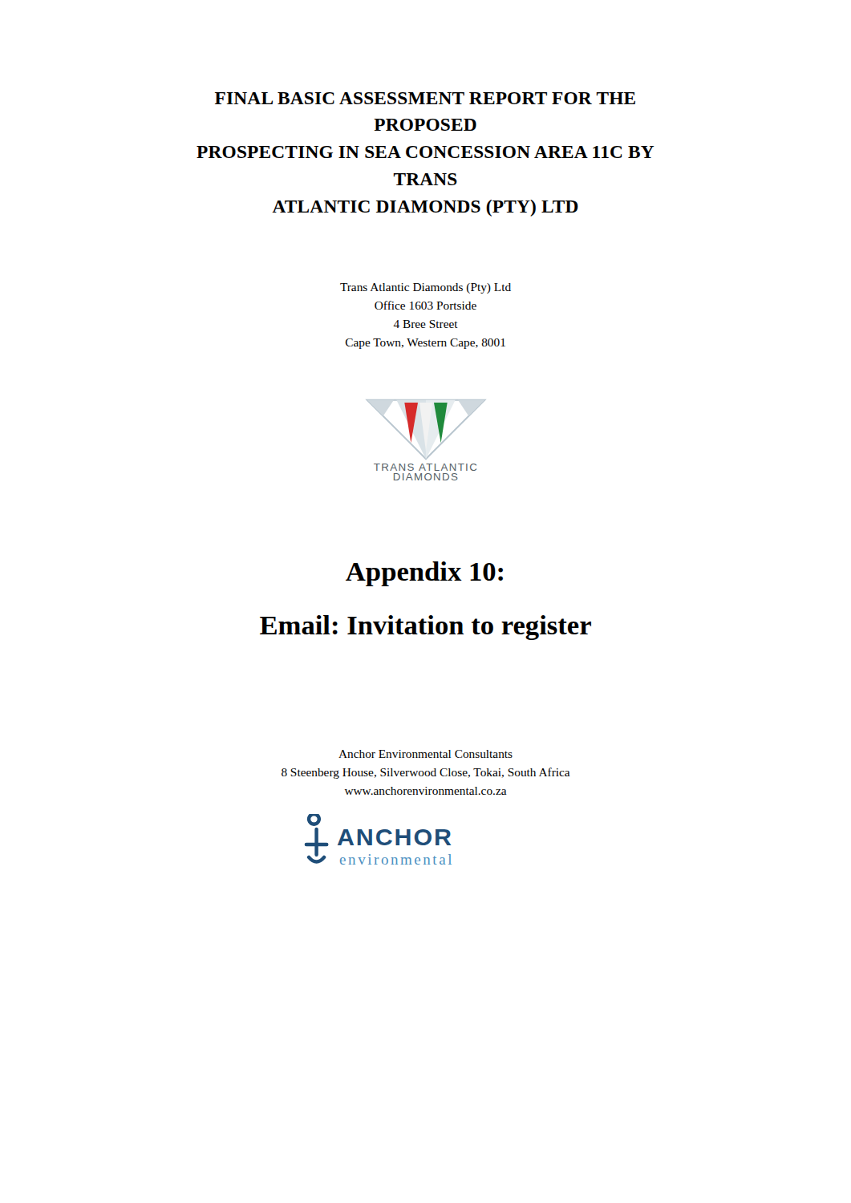FINAL BASIC ASSESSMENT REPORT FOR THE PROPOSED
PROSPECTING IN SEA CONCESSION AREA 11C BY TRANS
ATLANTIC DIAMONDS (PTY) LTD
Trans Atlantic Diamonds (Pty) Ltd
Office 1603 Portside
4 Bree Street
Cape Town, Western Cape, 8001
Appendix 10:
Email: Invitation to register
Anchor Environmental Consultants
8 Steenberg House, Silverwood Close, Tokai, South Africa
www.anchorenvironmental.co.za